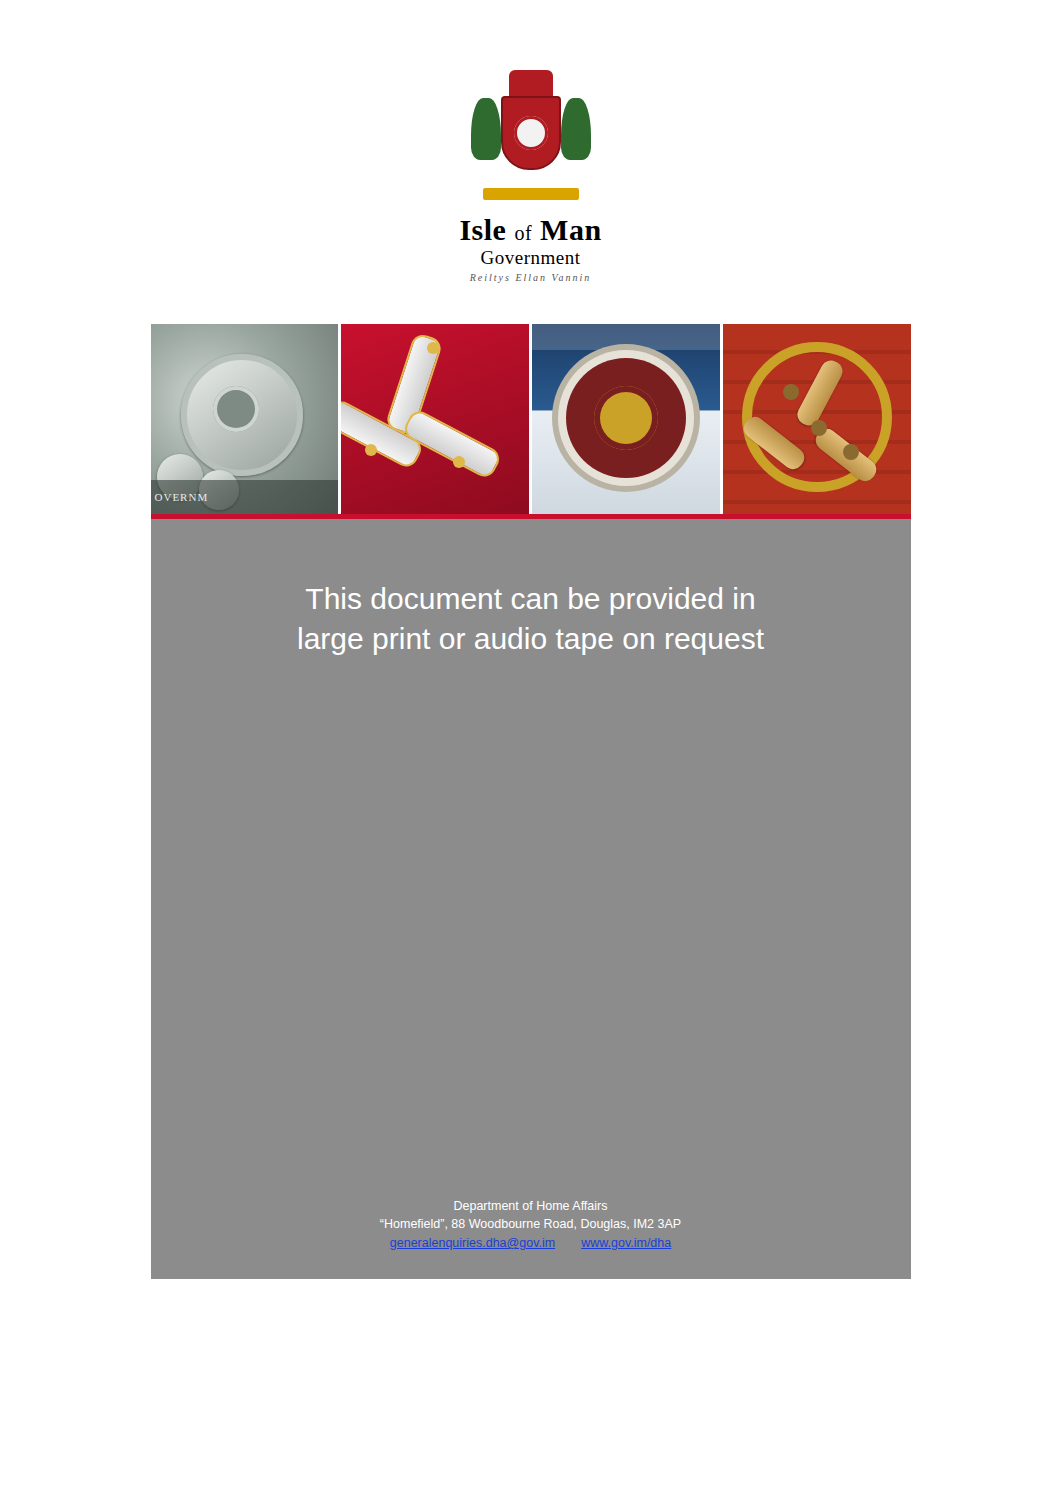Isle of Man
Government
Reiltys Ellan Vannin
OVERNM
This document can be provided in
large print or audio tape on request
Department of Home Affairs
“Homefield”, 88 Woodbourne Road, Douglas, IM2 3AP
generalenquiries.dha@gov.im www.gov.im/dha